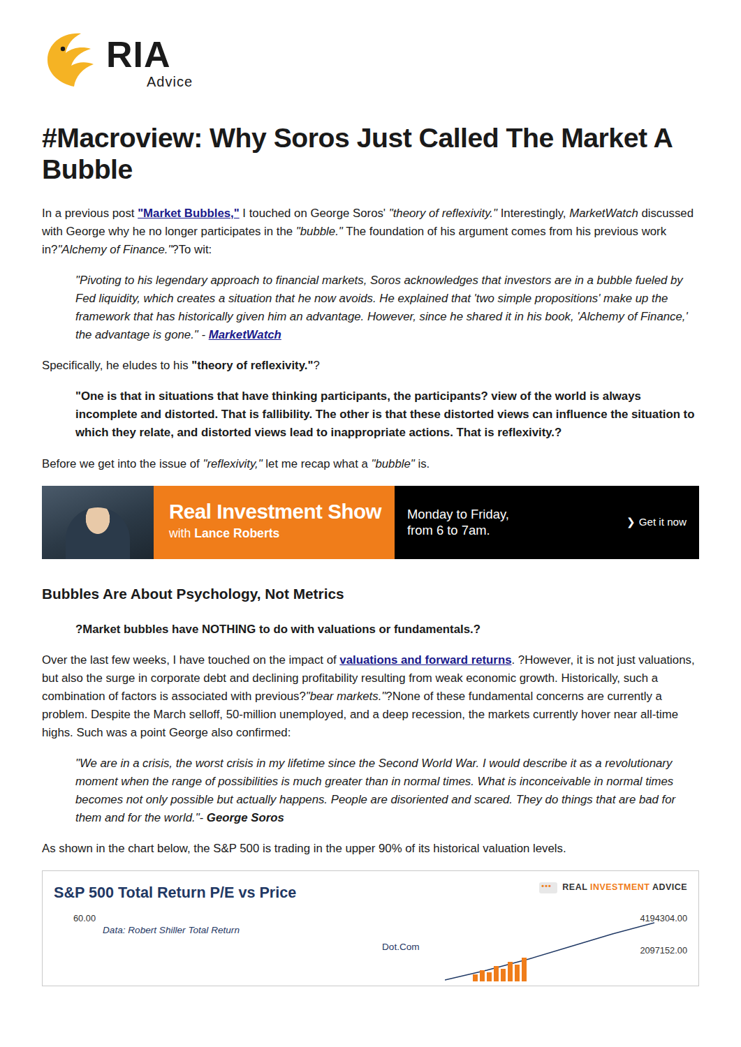RIA Advice
#Macroview: Why Soros Just Called The Market A Bubble
In a previous post "Market Bubbles," I touched on George Soros' "theory of reflexivity." Interestingly, MarketWatch discussed with George why he no longer participates in the "bubble." The foundation of his argument comes from his previous work in?"Alchemy of Finance."?To wit:
"Pivoting to his legendary approach to financial markets, Soros acknowledges that investors are in a bubble fueled by Fed liquidity, which creates a situation that he now avoids. He explained that 'two simple propositions' make up the framework that has historically given him an advantage. However, since he shared it in his book, 'Alchemy of Finance,' the advantage is gone." - MarketWatch
Specifically, he eludes to his "theory of reflexivity."?
"One is that in situations that have thinking participants, the participants? view of the world is always incomplete and distorted. That is fallibility. The other is that these distorted views can influence the situation to which they relate, and distorted views lead to inappropriate actions. That is reflexivity.?
Before we get into the issue of "reflexivity," let me recap what a "bubble" is.
Real Investment Show
with Lance Roberts
Monday to Friday,
from 6 to 7am.
❯ Get it now
Bubbles Are About Psychology, Not Metrics
?Market bubbles have NOTHING to do with valuations or fundamentals.?
Over the last few weeks, I have touched on the impact of valuations and forward returns. ?However, it is not just valuations, but also the surge in corporate debt and declining profitability resulting from weak economic growth. Historically, such a combination of factors is associated with previous?"bear markets."?None of these fundamental concerns are currently a problem. Despite the March selloff, 50-million unemployed, and a deep recession, the markets currently hover near all-time highs. Such was a point George also confirmed:
"We are in a crisis, the worst crisis in my lifetime since the Second World War. I would describe it as a revolutionary moment when the range of possibilities is much greater than in normal times. What is inconceivable in normal times becomes not only possible but actually happens. People are disoriented and scared. They do things that are bad for them and for the world."- George Soros
As shown in the chart below, the S&P 500 is trading in the upper 90% of its historical valuation levels.
S&P 500 Total Return P/E vs Price
REAL INVESTMENT ADVICE
60.00
4194304.00
2097152.00
Data: Robert Shiller Total Return
Dot.Com